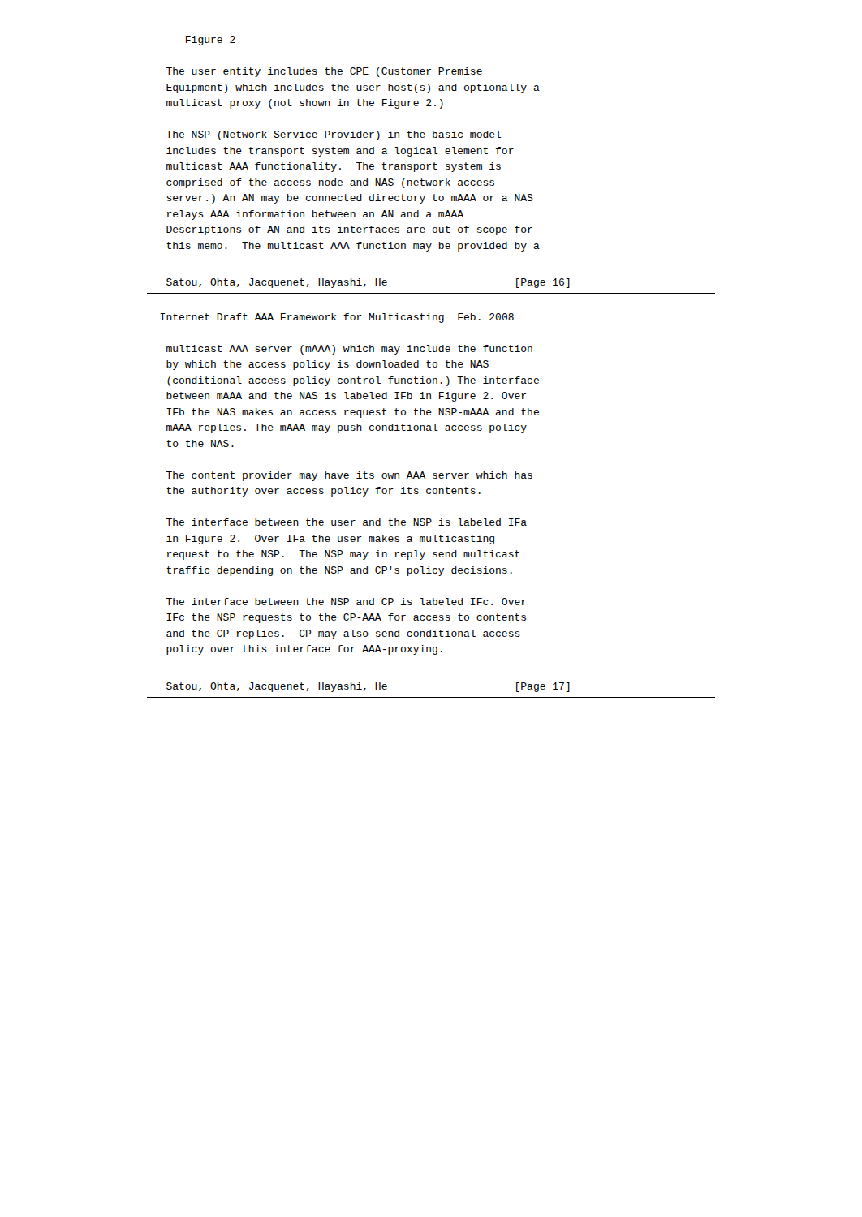Figure 2

   The user entity includes the CPE (Customer Premise
   Equipment) which includes the user host(s) and optionally a
   multicast proxy (not shown in the Figure 2.)

   The NSP (Network Service Provider) in the basic model
   includes the transport system and a logical element for
   multicast AAA functionality.  The transport system is
   comprised of the access node and NAS (network access
   server.) An AN may be connected directory to mAAA or a NAS
   relays AAA information between an AN and a mAAA
   Descriptions of AN and its interfaces are out of scope for
   this memo.  The multicast AAA function may be provided by a
   Satou, Ohta, Jacquenet, Hayashi, He                    [Page 16]
  Internet Draft AAA Framework for Multicasting  Feb. 2008

   multicast AAA server (mAAA) which may include the function
   by which the access policy is downloaded to the NAS
   (conditional access policy control function.) The interface
   between mAAA and the NAS is labeled IFb in Figure 2. Over
   IFb the NAS makes an access request to the NSP-mAAA and the
   mAAA replies. The mAAA may push conditional access policy
   to the NAS.

   The content provider may have its own AAA server which has
   the authority over access policy for its contents.

   The interface between the user and the NSP is labeled IFa
   in Figure 2.  Over IFa the user makes a multicasting
   request to the NSP.  The NSP may in reply send multicast
   traffic depending on the NSP and CP's policy decisions.

   The interface between the NSP and CP is labeled IFc. Over
   IFc the NSP requests to the CP-AAA for access to contents
   and the CP replies.  CP may also send conditional access
   policy over this interface for AAA-proxying.
   Satou, Ohta, Jacquenet, Hayashi, He                    [Page 17]